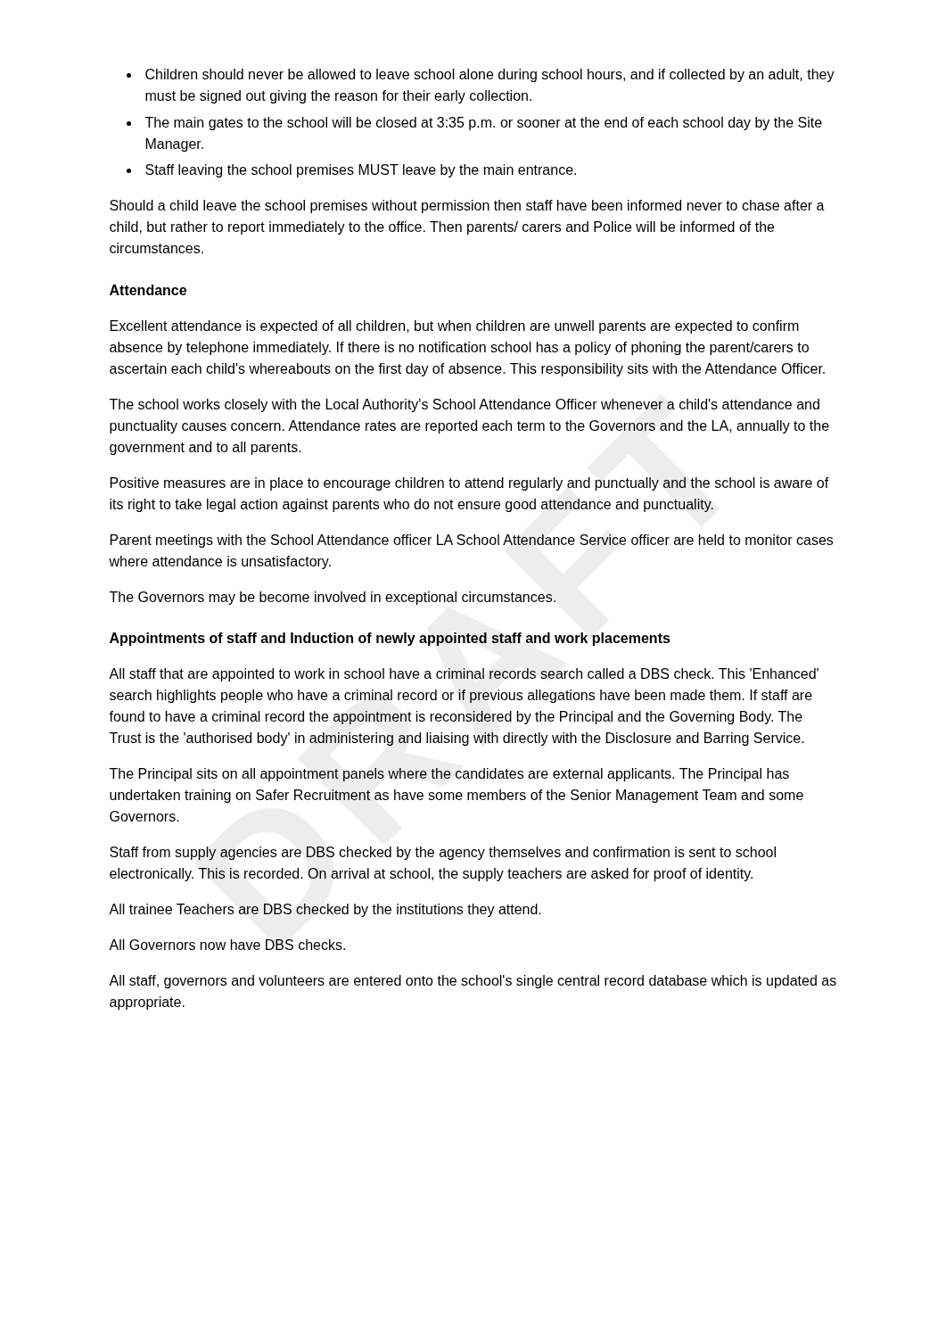DRAFT
Children should never be allowed to leave school alone during school hours, and if collected by an adult, they must be signed out giving the reason for their early collection.
The main gates to the school will be closed at 3:35 p.m. or sooner at the end of each school day by the Site Manager.
Staff leaving the school premises MUST leave by the main entrance.
Should a child leave the school premises without permission then staff have been informed never to chase after a child, but rather to report immediately to the office. Then parents/ carers and Police will be informed of the circumstances.
Attendance
Excellent attendance is expected of all children, but when children are unwell parents are expected to confirm absence by telephone immediately. If there is no notification school has a policy of phoning the parent/carers to ascertain each child's whereabouts on the first day of absence. This responsibility sits with the Attendance Officer.
The school works closely with the Local Authority's School Attendance Officer whenever a child's attendance and punctuality causes concern. Attendance rates are reported each term to the Governors and the LA, annually to the government and to all parents.
Positive measures are in place to encourage children to attend regularly and punctually and the school is aware of its right to take legal action against parents who do not ensure good attendance and punctuality.
Parent meetings with the School Attendance officer LA School Attendance Service officer are held to monitor cases where attendance is unsatisfactory.
The Governors may be become involved in exceptional circumstances.
Appointments of staff and Induction of newly appointed staff and work placements
All staff that are appointed to work in school have a criminal records search called a DBS check. This 'Enhanced' search highlights people who have a criminal record or if previous allegations have been made them. If staff are found to have a criminal record the appointment is reconsidered by the Principal and the Governing Body. The Trust is the 'authorised body' in administering and liaising with directly with the Disclosure and Barring Service.
The Principal sits on all appointment panels where the candidates are external applicants. The Principal has undertaken training on Safer Recruitment as have some members of the Senior Management Team and some Governors.
Staff from supply agencies are DBS checked by the agency themselves and confirmation is sent to school electronically. This is recorded. On arrival at school, the supply teachers are asked for proof of identity.
All trainee Teachers are DBS checked by the institutions they attend.
All Governors now have DBS checks.
All staff, governors and volunteers are entered onto the school's single central record database which is updated as appropriate.